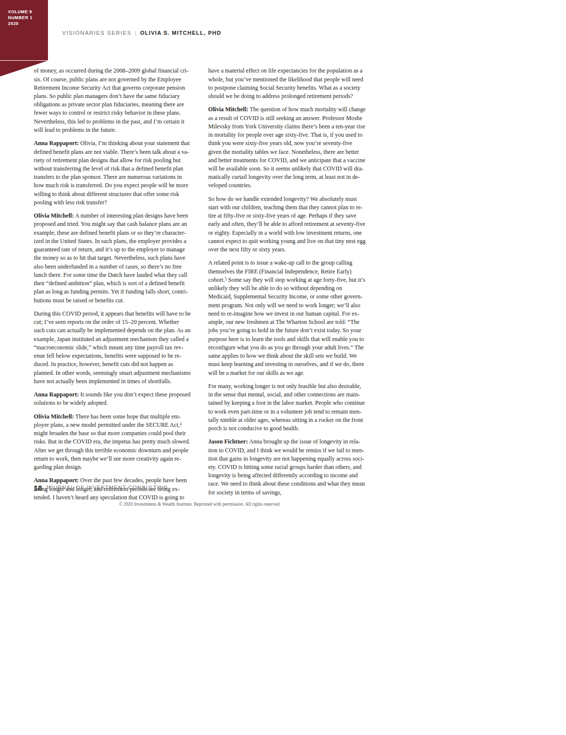Volume 9
Number 1
2020
Visionaries Series | Olivia S. Mitchell, PhD
of money, as occurred during the 2008–2009 global financial crisis. Of course, public plans are not governed by the Employee Retirement Income Security Act that governs corporate pension plans. So public plan managers don’t have the same fiduciary obligations as private sector plan fiduciaries, meaning there are fewer ways to control or restrict risky behavior in these plans. Nevertheless, this led to problems in the past, and I’m certain it will lead to problems in the future.
Anna Rappaport: Olivia, I’m thinking about your statement that defined benefit plans are not viable. There’s been talk about a variety of retirement plan designs that allow for risk pooling but without transferring the level of risk that a defined benefit plan transfers to the plan sponsor. There are numerous variations in how much risk is transferred. Do you expect people will be more willing to think about different structures that offer some risk pooling with less risk transfer?
Olivia Mitchell: A number of interesting plan designs have been proposed and tried. You might say that cash balance plans are an example; these are defined benefit plans or so they’re characterized in the United States. In such plans, the employer provides a guaranteed rate of return, and it’s up to the employer to manage the money so as to hit that target. Nevertheless, such plans have also been underfunded in a number of cases, so there’s no free lunch there. For some time the Dutch have lauded what they call their “defined ambition” plan, which is sort of a defined benefit plan as long as funding permits. Yet if funding falls short, contributions must be raised or benefits cut.
During this COVID period, it appears that benefits will have to be cut; I’ve seen reports on the order of 15–20 percent. Whether such cuts can actually be implemented depends on the plan. As an example, Japan instituted an adjustment mechanism they called a “macroeconomic slide,” which meant any time payroll tax revenue fell below expectations, benefits were supposed to be reduced. In practice, however, benefit cuts did not happen as planned. In other words, seemingly smart adjustment mechanisms have not actually been implemented in times of shortfalls.
Anna Rappaport: It sounds like you don’t expect these proposed solutions to be widely adopted.
Olivia Mitchell: There has been some hope that multiple employer plans, a new model permitted under the SECURE Act,4 might broaden the base so that more companies could pool their risks. But in the COVID era, the impetus has pretty much slowed. After we get through this terrible economic downturn and people return to work, then maybe we’ll see more creativity again regarding plan design.
Anna Rappaport: Over the past few decades, people have been living longer and longer, and retirement periods are being extended. I haven’t heard any speculation that COVID is going to have a material effect on life expectancies for the population as a whole, but you’ve mentioned the likelihood that people will need to postpone claiming Social Security benefits. What as a society should we be doing to address prolonged retirement periods?
Olivia Mitchell: The question of how much mortality will change as a result of COVID is still seeking an answer. Professor Moshe Milevsky from York University claims there’s been a ten-year rise in mortality for people over age sixty-five. That is, if you used to think you were sixty-five years old, now you’re seventy-five given the mortality tables we face. Nonetheless, there are better and better treatments for COVID, and we anticipate that a vaccine will be available soon. So it seems unlikely that COVID will dramatically curtail longevity over the long term, at least not in developed countries.
So how do we handle extended longevity? We absolutely must start with our children, teaching them that they cannot plan to retire at fifty-five or sixty-five years of age. Perhaps if they save early and often, they’ll be able to afford retirement at seventy-five or eighty. Especially in a world with low investment returns, one cannot expect to quit working young and live on that tiny nest egg over the next fifty or sixty years.
A related point is to issue a wake-up call to the group calling themselves the FIRE (Financial Independence, Retire Early) cohort.5 Some say they will stop working at age forty-five, but it’s unlikely they will be able to do so without depending on Medicaid, Supplemental Security Income, or some other government program. Not only will we need to work longer; we’ll also need to re-imagine how we invest in our human capital. For example, our new freshmen at The Wharton School are told: “The jobs you’re going to hold in the future don’t exist today. So your purpose here is to learn the tools and skills that will enable you to reconfigure what you do as you go through your adult lives.” The same applies to how we think about the skill sets we build. We must keep learning and investing in ourselves, and if we do, there will be a market for our skills as we age.
For many, working longer is not only feasible but also desirable, in the sense that mental, social, and other connections are maintained by keeping a foot in the labor market. People who continue to work even part-time or in a volunteer job tend to remain mentally nimble at older ages, whereas sitting in a rocker on the front porch is not conducive to good health.
Jason Fichtner: Anna brought up the issue of longevity in relation to COVID, and I think we would be remiss if we fail to mention that gains in longevity are not happening equally across society. COVID is hitting some racial groups harder than others, and longevity is being affected differently according to income and race. We need to think about these conditions and what they mean for society in terms of savings,
18 Journal of Investment Consulting
© 2020 Investments & Wealth Institute. Reprinted with permission. All rights reserved.